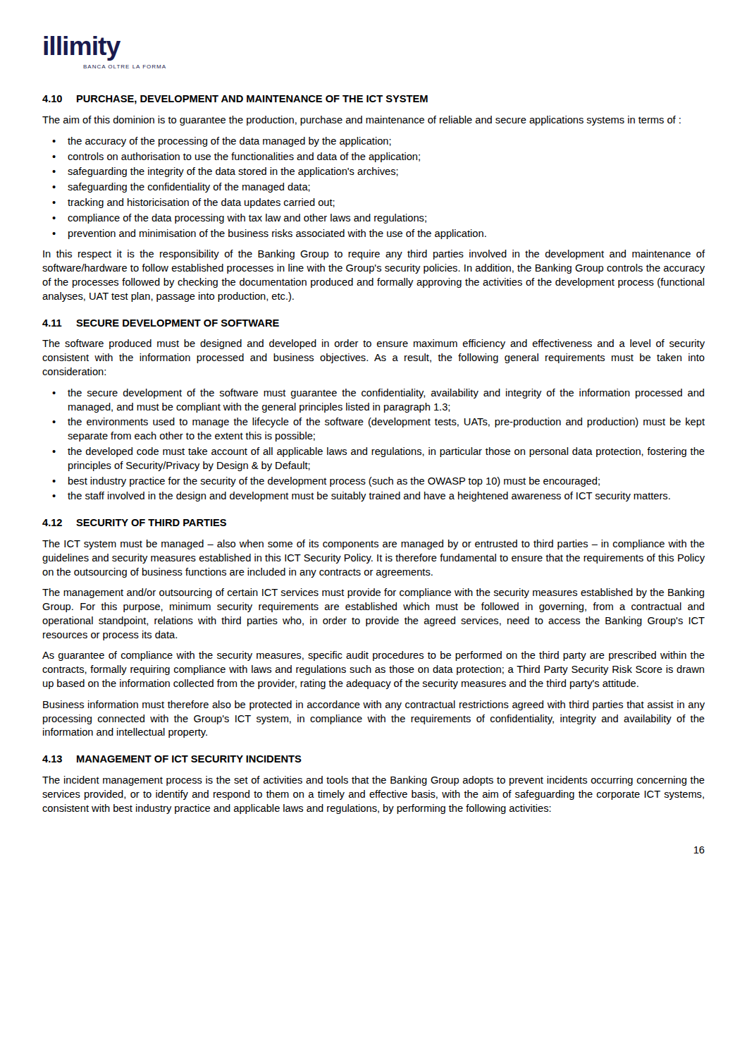illimity
BANCA OLTRE LA FORMA
4.10 PURCHASE, DEVELOPMENT AND MAINTENANCE OF THE ICT SYSTEM
The aim of this dominion is to guarantee the production, purchase and maintenance of reliable and secure applications systems in terms of :
the accuracy of the processing of the data managed by the application;
controls on authorisation to use the functionalities and data of the application;
safeguarding the integrity of the data stored in the application's archives;
safeguarding the confidentiality of the managed data;
tracking and historicisation of the data updates carried out;
compliance of the data processing with tax law and other laws and regulations;
prevention and minimisation of the business risks associated with the use of the application.
In this respect it is the responsibility of the Banking Group to require any third parties involved in the development and maintenance of software/hardware to follow established processes in line with the Group's security policies. In addition, the Banking Group controls the accuracy of the processes followed by checking the documentation produced and formally approving the activities of the development process (functional analyses, UAT test plan, passage into production, etc.).
4.11 SECURE DEVELOPMENT OF SOFTWARE
The software produced must be designed and developed in order to ensure maximum efficiency and effectiveness and a level of security consistent with the information processed and business objectives. As a result, the following general requirements must be taken into consideration:
the secure development of the software must guarantee the confidentiality, availability and integrity of the information processed and managed, and must be compliant with the general principles listed in paragraph 1.3;
the environments used to manage the lifecycle of the software (development tests, UATs, pre-production and production) must be kept separate from each other to the extent this is possible;
the developed code must take account of all applicable laws and regulations, in particular those on personal data protection, fostering the principles of Security/Privacy by Design & by Default;
best industry practice for the security of the development process (such as the OWASP top 10) must be encouraged;
the staff involved in the design and development must be suitably trained and have a heightened awareness of ICT security matters.
4.12 SECURITY OF THIRD PARTIES
The ICT system must be managed – also when some of its components are managed by or entrusted to third parties – in compliance with the guidelines and security measures established in this ICT Security Policy. It is therefore fundamental to ensure that the requirements of this Policy on the outsourcing of business functions are included in any contracts or agreements.
The management and/or outsourcing of certain ICT services must provide for compliance with the security measures established by the Banking Group. For this purpose, minimum security requirements are established which must be followed in governing, from a contractual and operational standpoint, relations with third parties who, in order to provide the agreed services, need to access the Banking Group's ICT resources or process its data.
As guarantee of compliance with the security measures, specific audit procedures to be performed on the third party are prescribed within the contracts, formally requiring compliance with laws and regulations such as those on data protection; a Third Party Security Risk Score is drawn up based on the information collected from the provider, rating the adequacy of the security measures and the third party's attitude.
Business information must therefore also be protected in accordance with any contractual restrictions agreed with third parties that assist in any processing connected with the Group's ICT system, in compliance with the requirements of confidentiality, integrity and availability of the information and intellectual property.
4.13 MANAGEMENT OF ICT SECURITY INCIDENTS
The incident management process is the set of activities and tools that the Banking Group adopts to prevent incidents occurring concerning the services provided, or to identify and respond to them on a timely and effective basis, with the aim of safeguarding the corporate ICT systems, consistent with best industry practice and applicable laws and regulations, by performing the following activities:
16